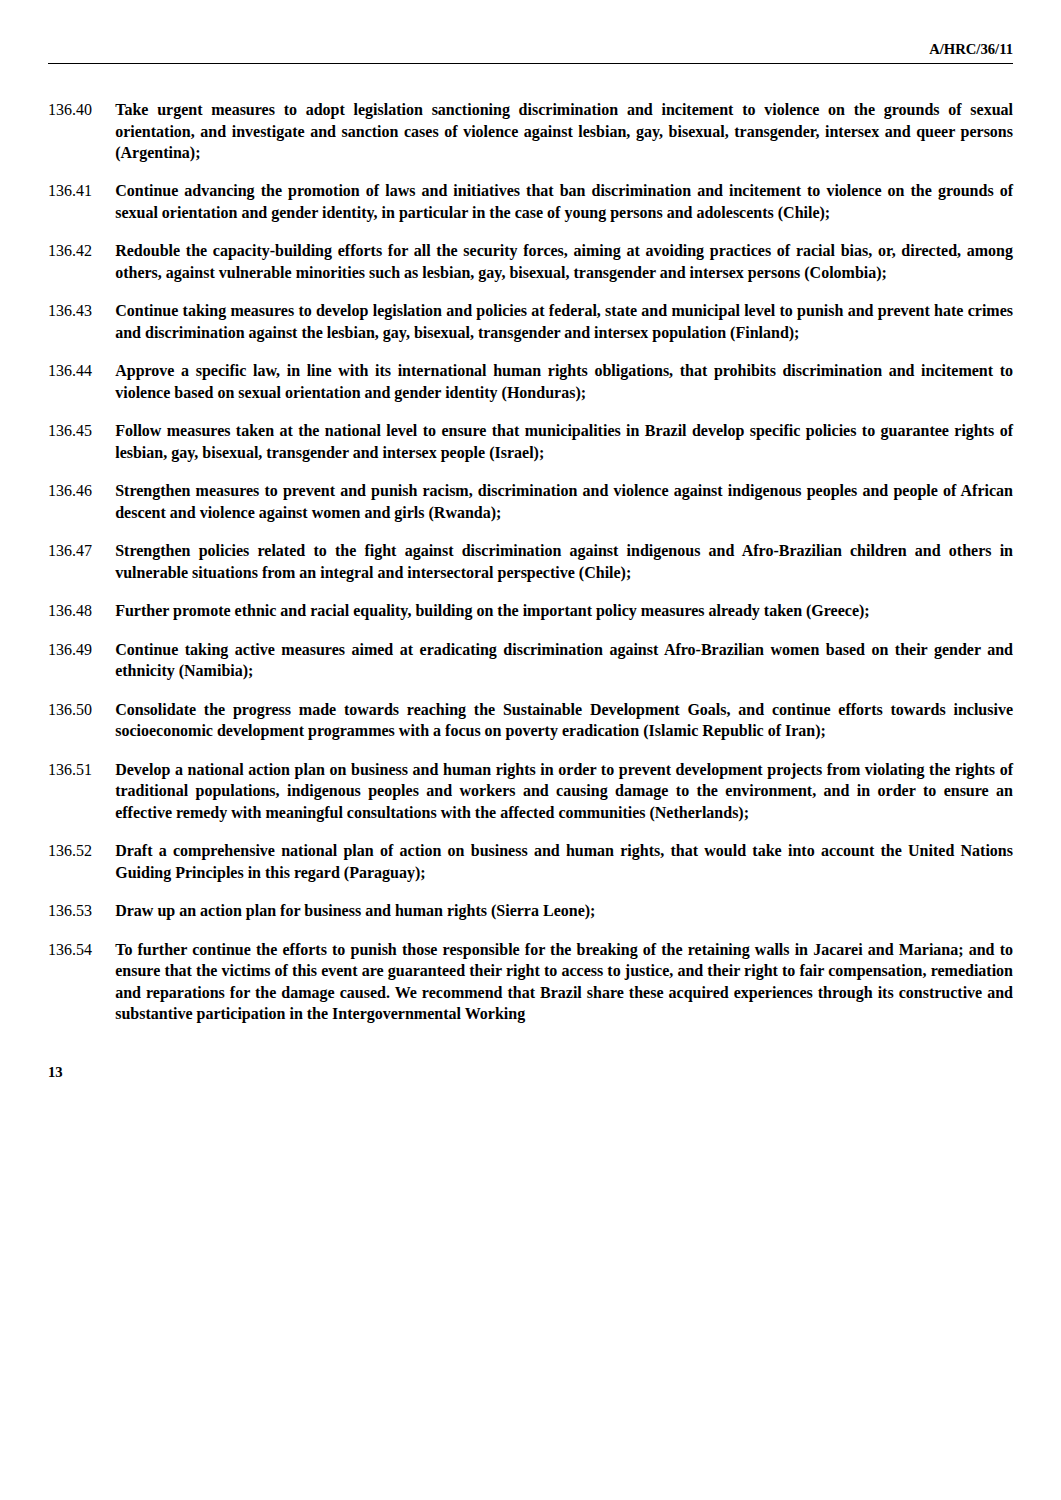A/HRC/36/11
136.40
Take urgent measures to adopt legislation sanctioning discrimination and incitement to violence on the grounds of sexual orientation, and investigate and sanction cases of violence against lesbian, gay, bisexual, transgender, intersex and queer persons (Argentina);
136.41
Continue advancing the promotion of laws and initiatives that ban discrimination and incitement to violence on the grounds of sexual orientation and gender identity, in particular in the case of young persons and adolescents (Chile);
136.42
Redouble the capacity-building efforts for all the security forces, aiming at avoiding practices of racial bias, or, directed, among others, against vulnerable minorities such as lesbian, gay, bisexual, transgender and intersex persons (Colombia);
136.43
Continue taking measures to develop legislation and policies at federal, state and municipal level to punish and prevent hate crimes and discrimination against the lesbian, gay, bisexual, transgender and intersex population (Finland);
136.44
Approve a specific law, in line with its international human rights obligations, that prohibits discrimination and incitement to violence based on sexual orientation and gender identity (Honduras);
136.45
Follow measures taken at the national level to ensure that municipalities in Brazil develop specific policies to guarantee rights of lesbian, gay, bisexual, transgender and intersex people (Israel);
136.46
Strengthen measures to prevent and punish racism, discrimination and violence against indigenous peoples and people of African descent and violence against women and girls (Rwanda);
136.47
Strengthen policies related to the fight against discrimination against indigenous and Afro-Brazilian children and others in vulnerable situations from an integral and intersectoral perspective (Chile);
136.48
Further promote ethnic and racial equality, building on the important policy measures already taken (Greece);
136.49
Continue taking active measures aimed at eradicating discrimination against Afro-Brazilian women based on their gender and ethnicity (Namibia);
136.50
Consolidate the progress made towards reaching the Sustainable Development Goals, and continue efforts towards inclusive socioeconomic development programmes with a focus on poverty eradication (Islamic Republic of Iran);
136.51
Develop a national action plan on business and human rights in order to prevent development projects from violating the rights of traditional populations, indigenous peoples and workers and causing damage to the environment, and in order to ensure an effective remedy with meaningful consultations with the affected communities (Netherlands);
136.52
Draft a comprehensive national plan of action on business and human rights, that would take into account the United Nations Guiding Principles in this regard (Paraguay);
136.53
Draw up an action plan for business and human rights (Sierra Leone);
136.54
To further continue the efforts to punish those responsible for the breaking of the retaining walls in Jacarei and Mariana; and to ensure that the victims of this event are guaranteed their right to access to justice, and their right to fair compensation, remediation and reparations for the damage caused. We recommend that Brazil share these acquired experiences through its constructive and substantive participation in the Intergovernmental Working
13